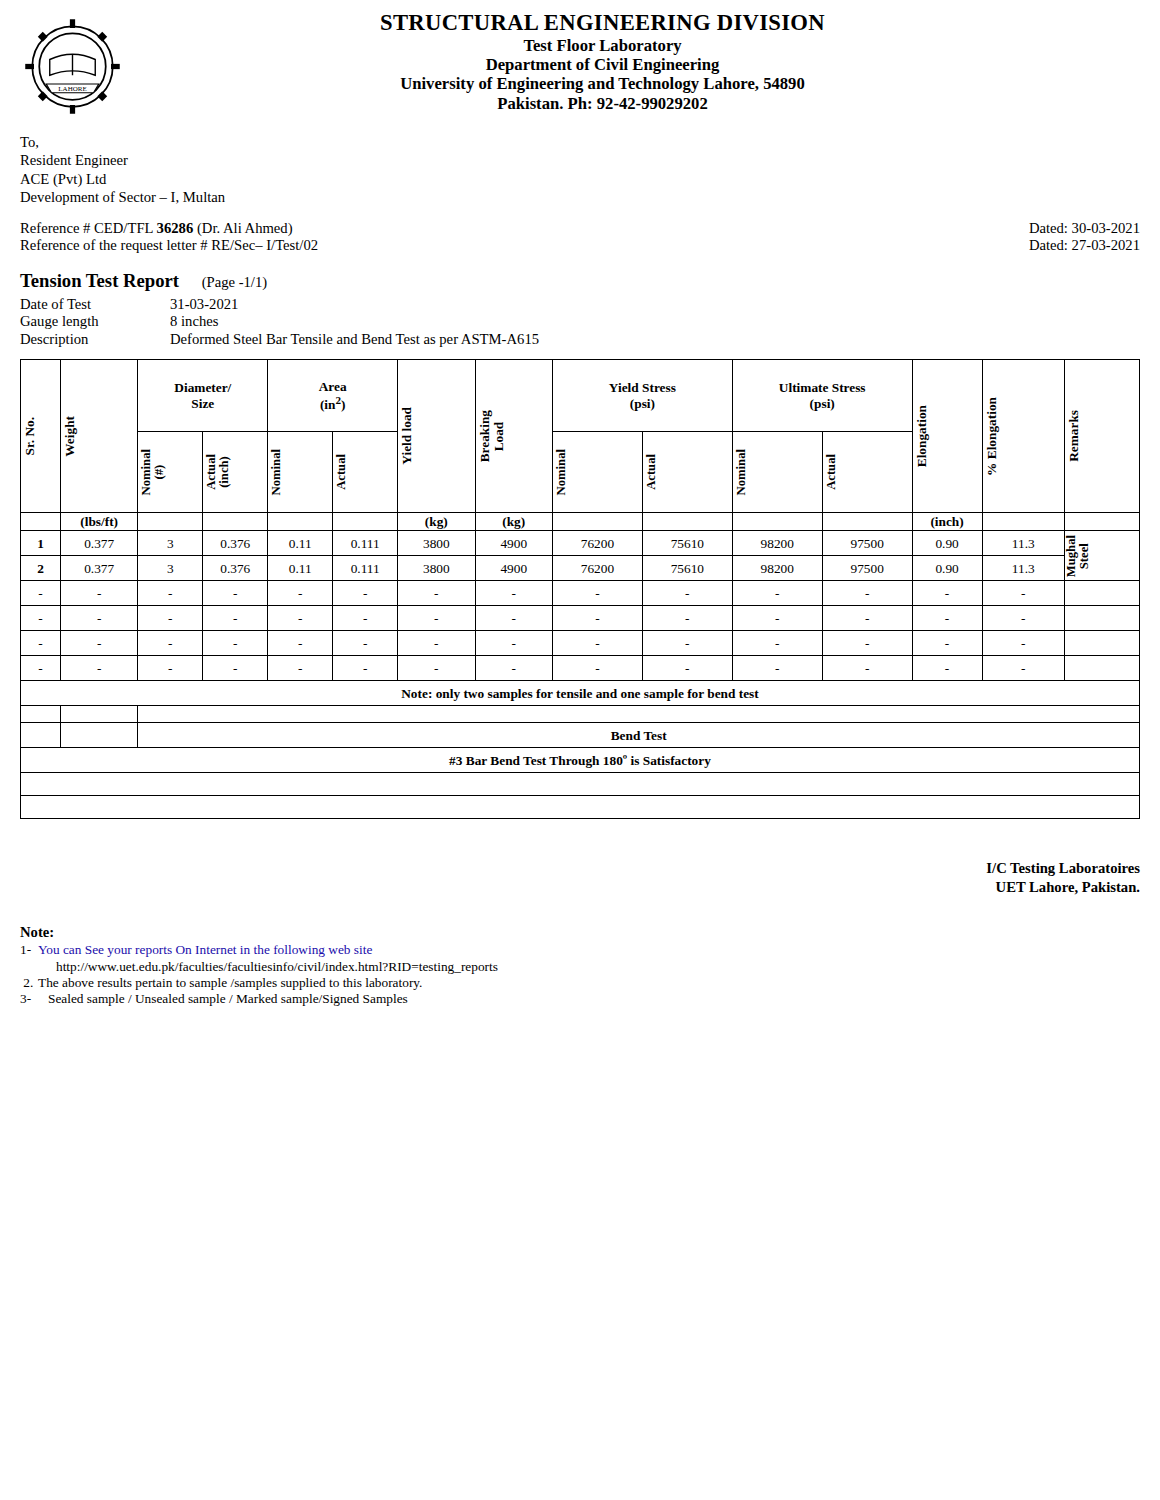LAHORE
STRUCTURAL ENGINEERING DIVISION
Test Floor Laboratory
Department of Civil Engineering
University of Engineering and Technology Lahore, 54890
Pakistan. Ph: 92-42-99029202
To,
Resident Engineer
ACE (Pvt) Ltd
Development of Sector – I, Multan
Reference # CED/TFL 36286 (Dr. Ali Ahmed)
Dated: 30-03-2021
Reference of the request letter # RE/Sec– I/Test/02
Dated: 27-03-2021
Tension Test Report (Page -1/1)
| Date of Test | 31-03-2021 |
| Gauge length | 8 inches |
| Description | Deformed Steel Bar Tensile and Bend Test as per ASTM-A615 |
| Sr. No. | Weight | Diameter/ Size | Area (in 2 ) | Yield load | Breaking Load | Yield Stress (psi) | Ultimate Stress (psi) | Elongation | % Elongation | Remarks |
| --- | --- | --- | --- | --- | --- | --- | --- | --- | --- | --- |
| Nominal (#) | Actual (inch) | Nominal | Actual | Nominal | Actual | Nominal | Actual |
| | (lbs/ft) | | | | | (kg) | (kg) | | | | | (inch) | | |
| 1 | 0.377 | 3 | 0.376 | 0.11 | 0.111 | 3800 | 4900 | 76200 | 75610 | 98200 | 97500 | 0.90 | 11.3 | Mughal Steel |
| 2 | 0.377 | 3 | 0.376 | 0.11 | 0.111 | 3800 | 4900 | 76200 | 75610 | 98200 | 97500 | 0.90 | 11.3 |
| - | - | - | - | - | - | - | - | - | - | - | - | - | - | |
| - | - | - | - | - | - | - | - | - | - | - | - | - | - | |
| - | - | - | - | - | - | - | - | - | - | - | - | - | - | |
| - | - | - | - | - | - | - | - | - | - | - | - | - | - | |
| Note: only two samples for tensile and one sample for bend test |
| | | Bend Test |
| #3 Bar Bend Test Through 180º is Satisfactory |
I/C Testing Laboratoires
UET Lahore, Pakistan.
Note:
1-You can See your reports On Internet in the following web site
http://www.uet.edu.pk/faculties/facultiesinfo/civil/index.html?RID=testing_reports
2. The above results pertain to sample /samples supplied to this laboratory.
3- Sealed sample / Unsealed sample / Marked sample/Signed Samples